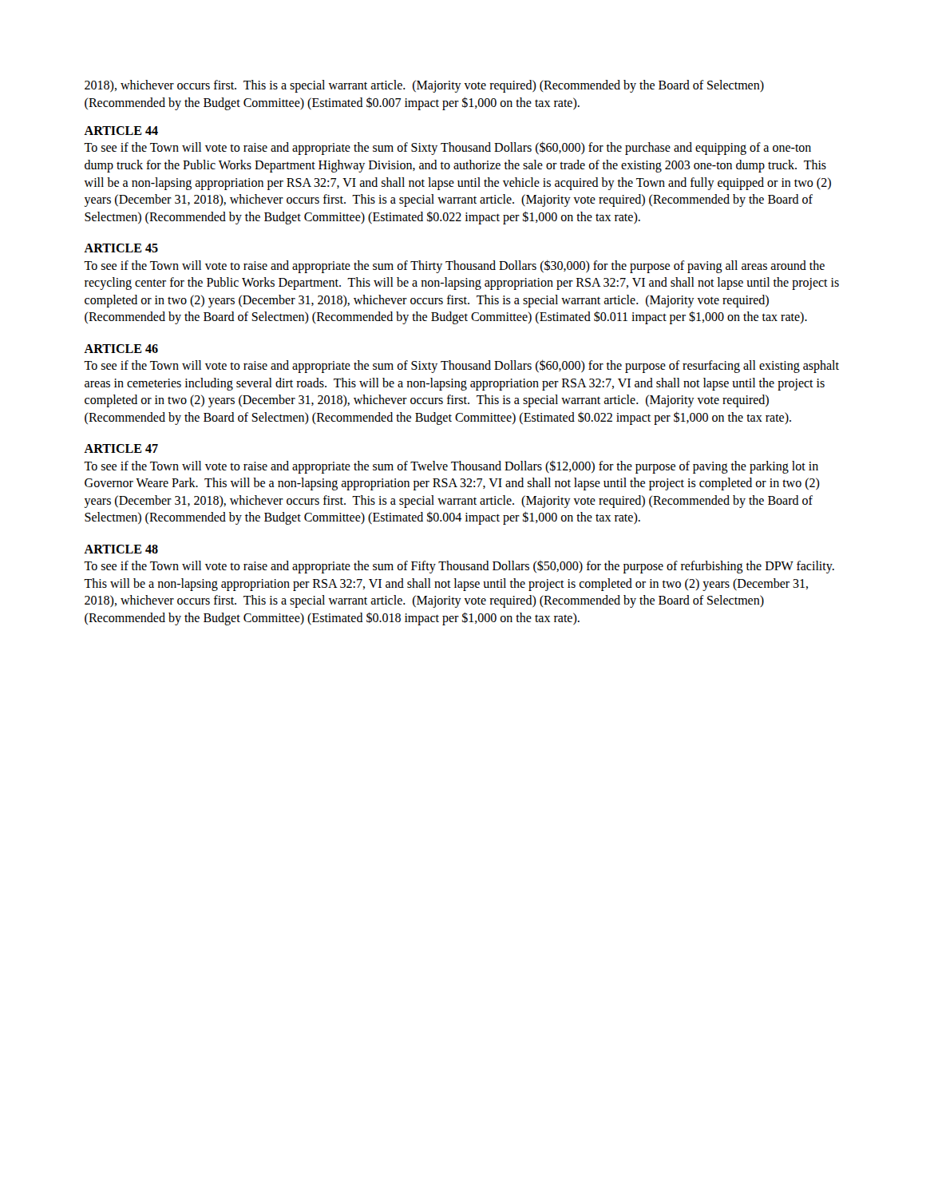2018), whichever occurs first. This is a special warrant article. (Majority vote required) (Recommended by the Board of Selectmen) (Recommended by the Budget Committee) (Estimated $0.007 impact per $1,000 on the tax rate).
ARTICLE 44
To see if the Town will vote to raise and appropriate the sum of Sixty Thousand Dollars ($60,000) for the purchase and equipping of a one-ton dump truck for the Public Works Department Highway Division, and to authorize the sale or trade of the existing 2003 one-ton dump truck. This will be a non-lapsing appropriation per RSA 32:7, VI and shall not lapse until the vehicle is acquired by the Town and fully equipped or in two (2) years (December 31, 2018), whichever occurs first. This is a special warrant article. (Majority vote required) (Recommended by the Board of Selectmen) (Recommended by the Budget Committee) (Estimated $0.022 impact per $1,000 on the tax rate).
ARTICLE 45
To see if the Town will vote to raise and appropriate the sum of Thirty Thousand Dollars ($30,000) for the purpose of paving all areas around the recycling center for the Public Works Department. This will be a non-lapsing appropriation per RSA 32:7, VI and shall not lapse until the project is completed or in two (2) years (December 31, 2018), whichever occurs first. This is a special warrant article. (Majority vote required) (Recommended by the Board of Selectmen) (Recommended by the Budget Committee) (Estimated $0.011 impact per $1,000 on the tax rate).
ARTICLE 46
To see if the Town will vote to raise and appropriate the sum of Sixty Thousand Dollars ($60,000) for the purpose of resurfacing all existing asphalt areas in cemeteries including several dirt roads. This will be a non-lapsing appropriation per RSA 32:7, VI and shall not lapse until the project is completed or in two (2) years (December 31, 2018), whichever occurs first. This is a special warrant article. (Majority vote required) (Recommended by the Board of Selectmen) (Recommended the Budget Committee) (Estimated $0.022 impact per $1,000 on the tax rate).
ARTICLE 47
To see if the Town will vote to raise and appropriate the sum of Twelve Thousand Dollars ($12,000) for the purpose of paving the parking lot in Governor Weare Park. This will be a non-lapsing appropriation per RSA 32:7, VI and shall not lapse until the project is completed or in two (2) years (December 31, 2018), whichever occurs first. This is a special warrant article. (Majority vote required) (Recommended by the Board of Selectmen) (Recommended by the Budget Committee) (Estimated $0.004 impact per $1,000 on the tax rate).
ARTICLE 48
To see if the Town will vote to raise and appropriate the sum of Fifty Thousand Dollars ($50,000) for the purpose of refurbishing the DPW facility. This will be a non-lapsing appropriation per RSA 32:7, VI and shall not lapse until the project is completed or in two (2) years (December 31, 2018), whichever occurs first. This is a special warrant article. (Majority vote required) (Recommended by the Board of Selectmen) (Recommended by the Budget Committee) (Estimated $0.018 impact per $1,000 on the tax rate).